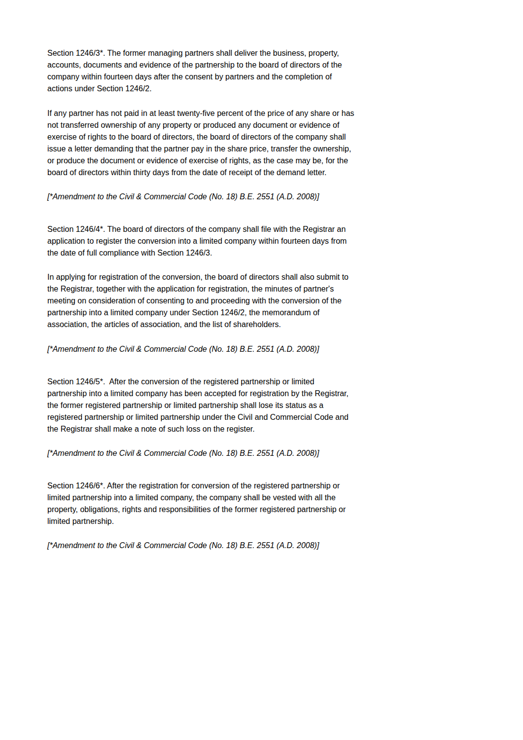Section 1246/3*. The former managing partners shall deliver the business, property, accounts, documents and evidence of the partnership to the board of directors of the company within fourteen days after the consent by partners and the completion of actions under Section 1246/2.
If any partner has not paid in at least twenty-five percent of the price of any share or has not transferred ownership of any property or produced any document or evidence of exercise of rights to the board of directors, the board of directors of the company shall issue a letter demanding that the partner pay in the share price, transfer the ownership, or produce the document or evidence of exercise of rights, as the case may be, for the board of directors within thirty days from the date of receipt of the demand letter.
[*Amendment to the Civil & Commercial Code (No. 18) B.E. 2551 (A.D. 2008)]
Section 1246/4*. The board of directors of the company shall file with the Registrar an application to register the conversion into a limited company within fourteen days from the date of full compliance with Section 1246/3.
In applying for registration of the conversion, the board of directors shall also submit to the Registrar, together with the application for registration, the minutes of partner's meeting on consideration of consenting to and proceeding with the conversion of the partnership into a limited company under Section 1246/2, the memorandum of association, the articles of association, and the list of shareholders.
[*Amendment to the Civil & Commercial Code (No. 18) B.E. 2551 (A.D. 2008)]
Section 1246/5*. After the conversion of the registered partnership or limited partnership into a limited company has been accepted for registration by the Registrar, the former registered partnership or limited partnership shall lose its status as a registered partnership or limited partnership under the Civil and Commercial Code and the Registrar shall make a note of such loss on the register.
[*Amendment to the Civil & Commercial Code (No. 18) B.E. 2551 (A.D. 2008)]
Section 1246/6*. After the registration for conversion of the registered partnership or limited partnership into a limited company, the company shall be vested with all the property, obligations, rights and responsibilities of the former registered partnership or limited partnership.
[*Amendment to the Civil & Commercial Code (No. 18) B.E. 2551 (A.D. 2008)]